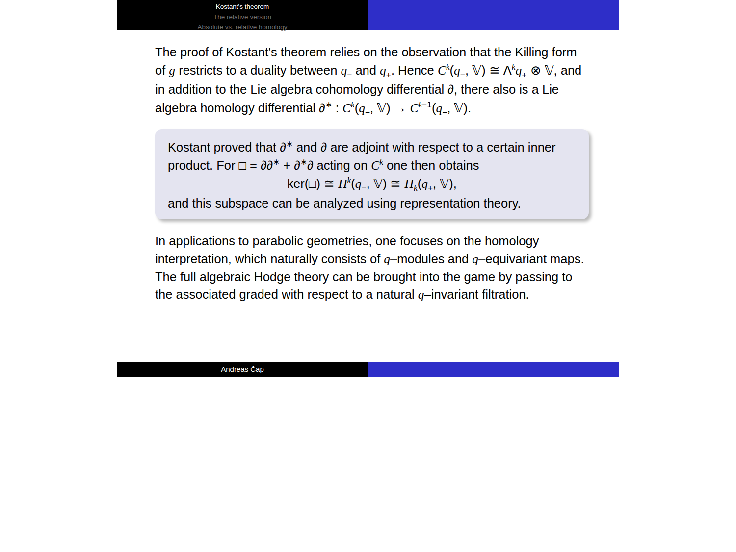Kostant's theorem
The relative version
Absolute vs. relative homology
The proof of Kostant's theorem relies on the observation that the Killing form of g restricts to a duality between q− and q+. Hence Ck(q−, 𝕍) ≅ Λkq+ ⊗ 𝕍, and in addition to the Lie algebra cohomology differential ∂, there also is a Lie algebra homology differential ∂∗ : Ck(q−, 𝕍) → Ck−1(q−, 𝕍).
Kostant proved that ∂∗ and ∂ are adjoint with respect to a certain inner product. For □ = ∂∂∗ + ∂∗∂ acting on Ck one then obtains
ker(□) ≅ Hk(q−, 𝕍) ≅ Hk(q+, 𝕍),
and this subspace can be analyzed using representation theory.
In applications to parabolic geometries, one focuses on the homology interpretation, which naturally consists of q–modules and q–equivariant maps. The full algebraic Hodge theory can be brought into the game by passing to the associated graded with respect to a natural q–invariant filtration.
Andreas Čap